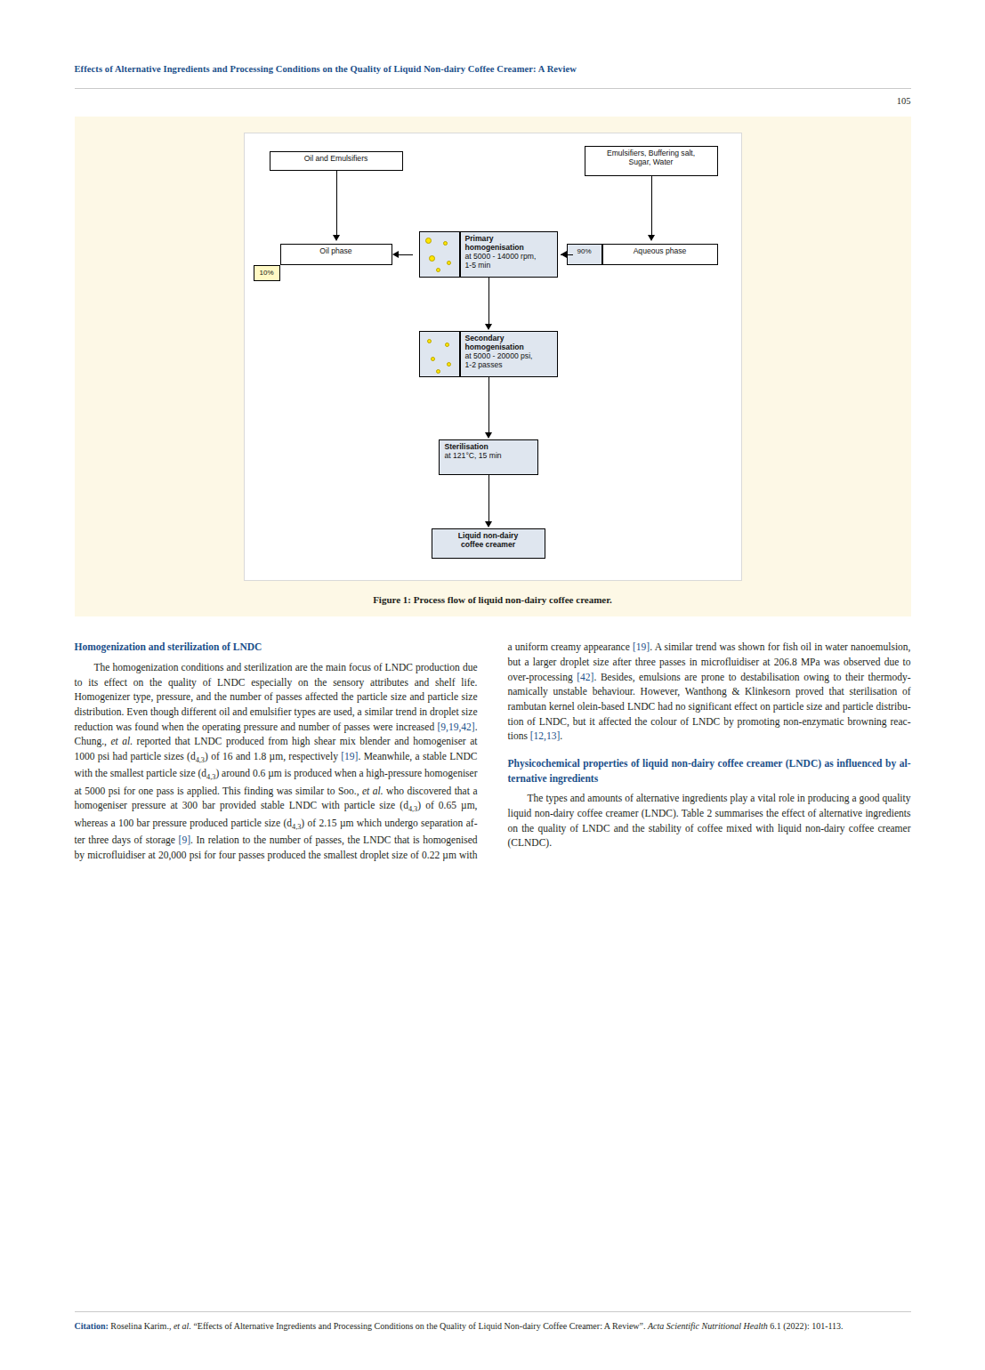Effects of Alternative Ingredients and Processing Conditions on the Quality of Liquid Non-dairy Coffee Creamer: A Review
105
Oil and Emulsifiers
Emulsifiers, Buffering salt,
Sugar, Water
Oil phase
10%
Aqueous phase
90%
Primary
homogenisation
at 5000 - 14000 rpm,
1-5 min
Secondary
homogenisation
at 5000 - 20000 psi,
1-2 passes
Sterilisation
at 121°C, 15 min
Liquid non-dairy
coffee creamer
Figure 1: Process flow of liquid non-dairy coffee creamer.
Homogenization and sterilization of LNDC
The homogenization conditions and sterilization are the main focus of LNDC production due to its effect on the quality of LNDC especially on the sensory attributes and shelf life. Homogenizer type, pressure, and the number of passes affected the particle size and particle size distribution. Even though different oil and emulsifier types are used, a similar trend in droplet size reduction was found when the operating pressure and number of passes were increased [9,19,42]. Chung., et al. reported that LNDC produced from high shear mix blender and homogeniser at 1000 psi had particle sizes (d4,3) of 16 and 1.8 µm, respectively [19]. Meanwhile, a stable LNDC with the smallest particle size (d4,3) around 0.6 µm is produced when a high-pressure homogeniser at 5000 psi for one pass is applied. This finding was similar to Soo., et al. who discovered that a homogeniser pressure at 300 bar provided stable LNDC with particle size (d4,3) of 0.65 µm, whereas a 100 bar pressure produced particle size (d4,3) of 2.15 µm which undergo separation after three days of storage [9]. In relation to the number of passes, the LNDC that is homogenised by microfluidiser at 20,000 psi for four passes produced the smallest droplet size of 0.22 µm with a uniform creamy appearance [19]. A similar trend was shown for fish oil in water nanoemulsion, but a larger droplet size after three passes in microfluidiser at 206.8 MPa was observed due to over-processing [42]. Besides, emulsions are prone to destabilisation owing to their thermodynamically unstable behaviour. However, Wanthong & Klinkesorn proved that sterilisation of rambutan kernel olein-based LNDC had no significant effect on particle size and particle distribution of LNDC, but it affected the colour of LNDC by promoting non-enzymatic browning reactions [12,13].
Physicochemical properties of liquid non-dairy coffee creamer (LNDC) as influenced by alternative ingredients
The types and amounts of alternative ingredients play a vital role in producing a good quality liquid non-dairy coffee creamer (LNDC). Table 2 summarises the effect of alternative ingredients on the quality of LNDC and the stability of coffee mixed with liquid non-dairy coffee creamer (CLNDC).
Citation: Roselina Karim., et al. “Effects of Alternative Ingredients and Processing Conditions on the Quality of Liquid Non-dairy Coffee Creamer: A Review”. Acta Scientific Nutritional Health 6.1 (2022): 101-113.